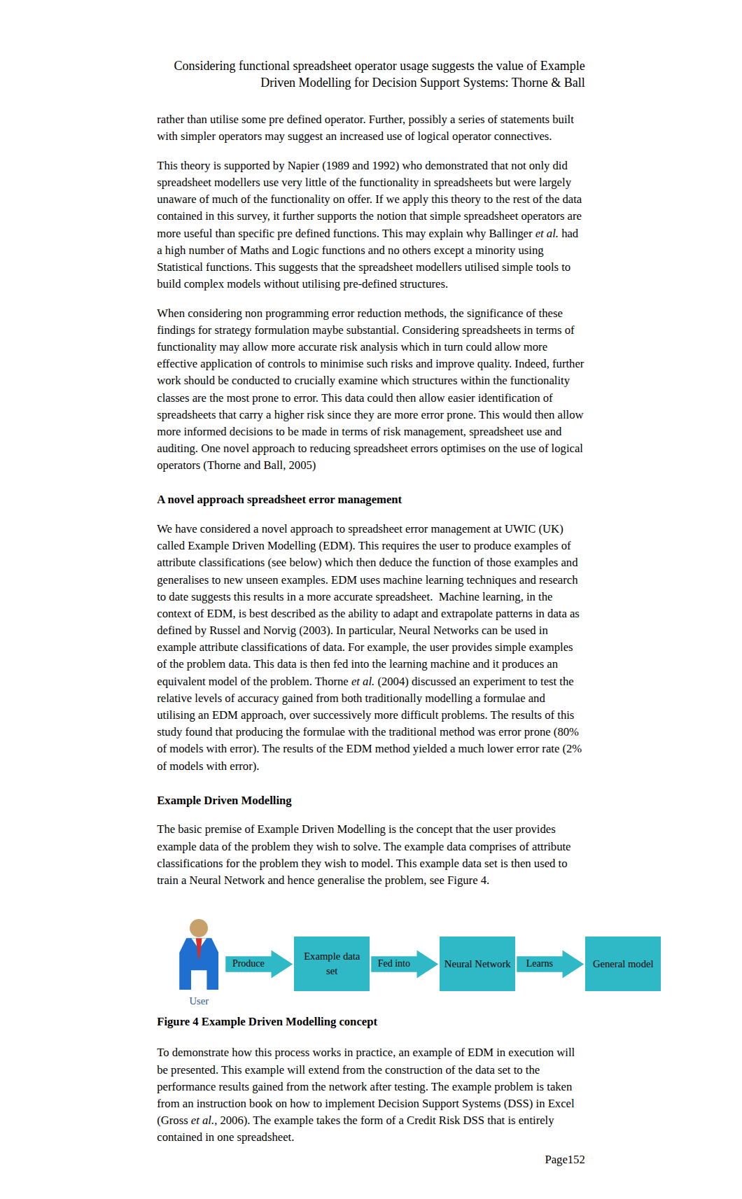Considering functional spreadsheet operator usage suggests the value of Example Driven Modelling for Decision Support Systems: Thorne & Ball
rather than utilise some pre defined operator. Further, possibly a series of statements built with simpler operators may suggest an increased use of logical operator connectives.
This theory is supported by Napier (1989 and 1992) who demonstrated that not only did spreadsheet modellers use very little of the functionality in spreadsheets but were largely unaware of much of the functionality on offer. If we apply this theory to the rest of the data contained in this survey, it further supports the notion that simple spreadsheet operators are more useful than specific pre defined functions. This may explain why Ballinger et al. had a high number of Maths and Logic functions and no others except a minority using Statistical functions. This suggests that the spreadsheet modellers utilised simple tools to build complex models without utilising pre-defined structures.
When considering non programming error reduction methods, the significance of these findings for strategy formulation maybe substantial. Considering spreadsheets in terms of functionality may allow more accurate risk analysis which in turn could allow more effective application of controls to minimise such risks and improve quality. Indeed, further work should be conducted to crucially examine which structures within the functionality classes are the most prone to error. This data could then allow easier identification of spreadsheets that carry a higher risk since they are more error prone. This would then allow more informed decisions to be made in terms of risk management, spreadsheet use and auditing. One novel approach to reducing spreadsheet errors optimises on the use of logical operators (Thorne and Ball, 2005)
A novel approach spreadsheet error management
We have considered a novel approach to spreadsheet error management at UWIC (UK) called Example Driven Modelling (EDM). This requires the user to produce examples of attribute classifications (see below) which then deduce the function of those examples and generalises to new unseen examples. EDM uses machine learning techniques and research to date suggests this results in a more accurate spreadsheet. Machine learning, in the context of EDM, is best described as the ability to adapt and extrapolate patterns in data as defined by Russel and Norvig (2003). In particular, Neural Networks can be used in example attribute classifications of data. For example, the user provides simple examples of the problem data. This data is then fed into the learning machine and it produces an equivalent model of the problem. Thorne et al. (2004) discussed an experiment to test the relative levels of accuracy gained from both traditionally modelling a formulae and utilising an EDM approach, over successively more difficult problems. The results of this study found that producing the formulae with the traditional method was error prone (80% of models with error). The results of the EDM method yielded a much lower error rate (2% of models with error).
Example Driven Modelling
The basic premise of Example Driven Modelling is the concept that the user provides example data of the problem they wish to solve. The example data comprises of attribute classifications for the problem they wish to model. This example data set is then used to train a Neural Network and hence generalise the problem, see Figure 4.
User
Produce
Example data set
Fed into
Neural Network
Learns
General model
Figure 4 Example Driven Modelling concept
To demonstrate how this process works in practice, an example of EDM in execution will be presented. This example will extend from the construction of the data set to the performance results gained from the network after testing. The example problem is taken from an instruction book on how to implement Decision Support Systems (DSS) in Excel (Gross et al., 2006). The example takes the form of a Credit Risk DSS that is entirely contained in one spreadsheet.
Page152